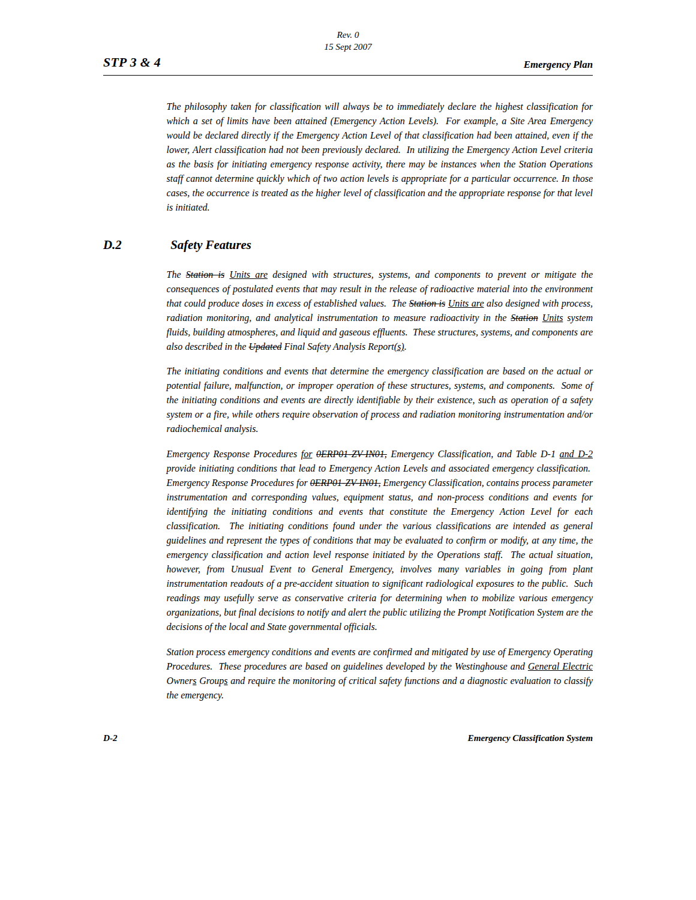Rev. 0
15 Sept 2007
STP 3 & 4 Emergency Plan
The philosophy taken for classification will always be to immediately declare the highest classification for which a set of limits have been attained (Emergency Action Levels). For example, a Site Area Emergency would be declared directly if the Emergency Action Level of that classification had been attained, even if the lower, Alert classification had not been previously declared. In utilizing the Emergency Action Level criteria as the basis for initiating emergency response activity, there may be instances when the Station Operations staff cannot determine quickly which of two action levels is appropriate for a particular occurrence. In those cases, the occurrence is treated as the higher level of classification and the appropriate response for that level is initiated.
D.2 Safety Features
The Station is Units are designed with structures, systems, and components to prevent or mitigate the consequences of postulated events that may result in the release of radioactive material into the environment that could produce doses in excess of established values. The Station is Units are also designed with process, radiation monitoring, and analytical instrumentation to measure radioactivity in the Station Units system fluids, building atmospheres, and liquid and gaseous effluents. These structures, systems, and components are also described in the Updated Final Safety Analysis Report(s).
The initiating conditions and events that determine the emergency classification are based on the actual or potential failure, malfunction, or improper operation of these structures, systems, and components. Some of the initiating conditions and events are directly identifiable by their existence, such as operation of a safety system or a fire, while others require observation of process and radiation monitoring instrumentation and/or radiochemical analysis.
Emergency Response Procedures for 0ERP01-ZV-IN01, Emergency Classification, and Table D-1 and D-2 provide initiating conditions that lead to Emergency Action Levels and associated emergency classification. Emergency Response Procedures for 0ERP01-ZV-IN01, Emergency Classification, contains process parameter instrumentation and corresponding values, equipment status, and non-process conditions and events for identifying the initiating conditions and events that constitute the Emergency Action Level for each classification. The initiating conditions found under the various classifications are intended as general guidelines and represent the types of conditions that may be evaluated to confirm or modify, at any time, the emergency classification and action level response initiated by the Operations staff. The actual situation, however, from Unusual Event to General Emergency, involves many variables in going from plant instrumentation readouts of a pre-accident situation to significant radiological exposures to the public. Such readings may usefully serve as conservative criteria for determining when to mobilize various emergency organizations, but final decisions to notify and alert the public utilizing the Prompt Notification System are the decisions of the local and State governmental officials.
Station process emergency conditions and events are confirmed and mitigated by use of Emergency Operating Procedures. These procedures are based on guidelines developed by the Westinghouse and General Electric Owners Groups and require the monitoring of critical safety functions and a diagnostic evaluation to classify the emergency.
D-2 Emergency Classification System